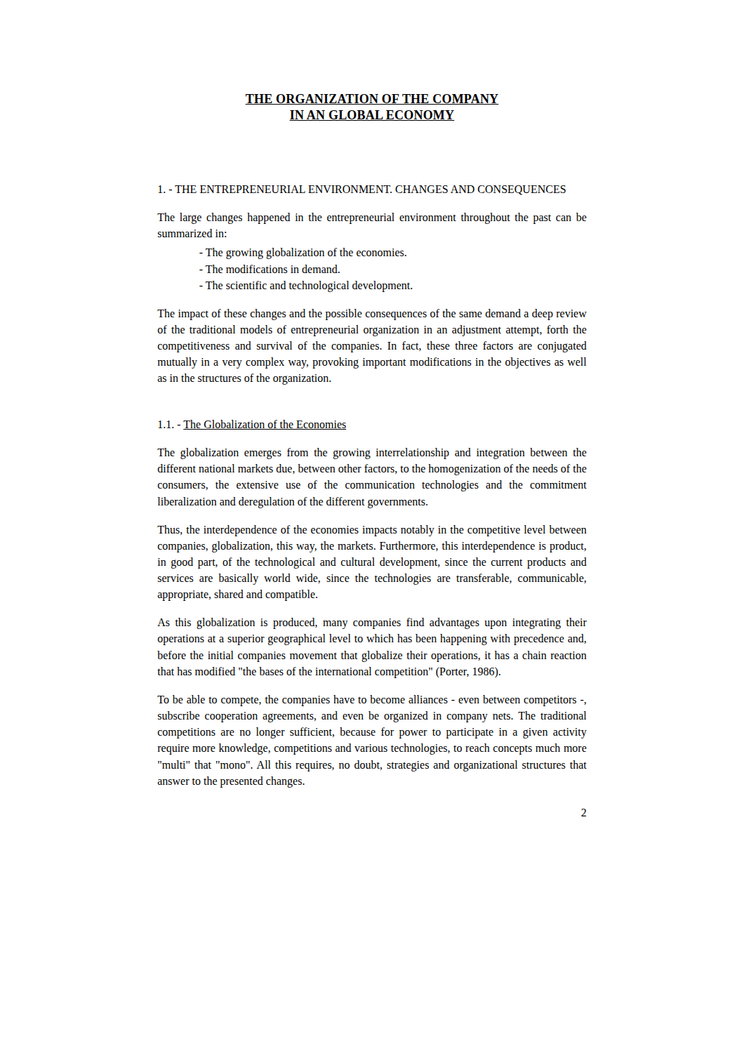The Organization of the Company
in an Global Economy
1. - The Entrepreneurial Environment. Changes and Consequences
The large changes happened in the entrepreneurial environment throughout the past can be summarized in:
- The growing globalization of the economies.
- The modifications in demand.
- The scientific and technological development.
The impact of these changes and the possible consequences of the same demand a deep review of the traditional models of entrepreneurial organization in an adjustment attempt, forth the competitiveness and survival of the companies. In fact, these three factors are conjugated mutually in a very complex way, provoking important modifications in the objectives as well as in the structures of the organization.
1.1. - The Globalization of the Economies
The globalization emerges from the growing interrelationship and integration between the different national markets due, between other factors, to the homogenization of the needs of the consumers, the extensive use of the communication technologies and the commitment liberalization and deregulation of the different governments.
Thus, the interdependence of the economies impacts notably in the competitive level between companies, globalization, this way, the markets. Furthermore, this interdependence is product, in good part, of the technological and cultural development, since the current products and services are basically world wide, since the technologies are transferable, communicable, appropriate, shared and compatible.
As this globalization is produced, many companies find advantages upon integrating their operations at a superior geographical level to which has been happening with precedence and, before the initial companies movement that globalize their operations, it has a chain reaction that has modified "the bases of the international competition" (Porter, 1986).
To be able to compete, the companies have to become alliances - even between competitors -, subscribe cooperation agreements, and even be organized in company nets. The traditional competitions are no longer sufficient, because for power to participate in a given activity require more knowledge, competitions and various technologies, to reach concepts much more "multi" that "mono". All this requires, no doubt, strategies and organizational structures that answer to the presented changes.
2